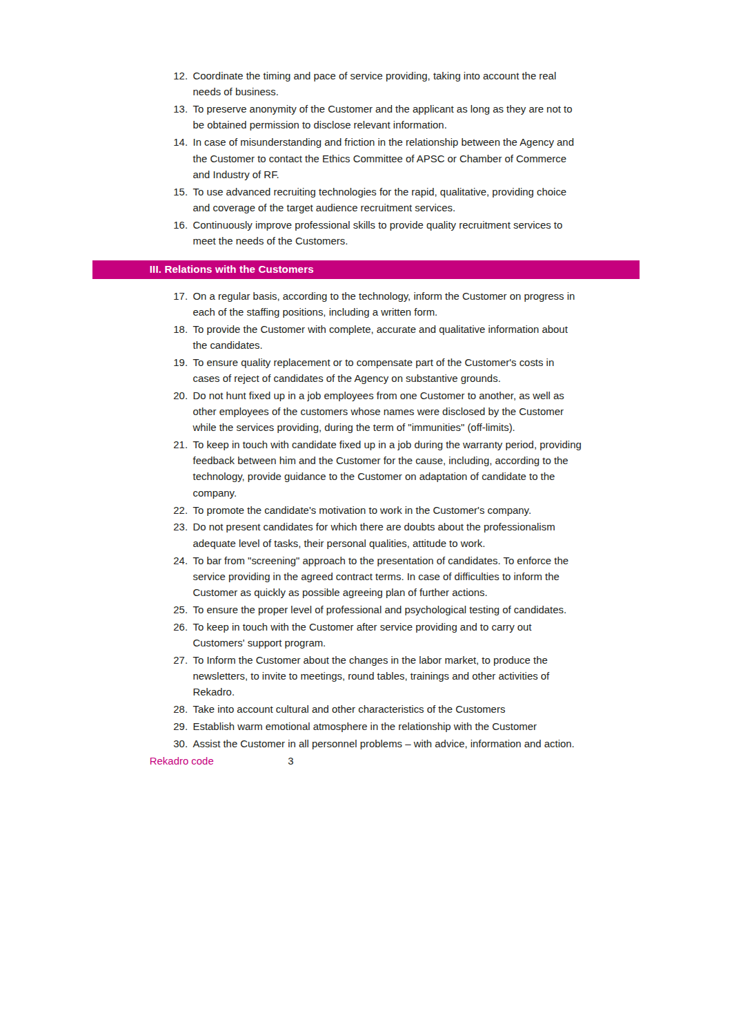12. Coordinate the timing and pace of service providing, taking into account the real needs of business.
13. To preserve anonymity of the Customer and the applicant as long as they are not to be obtained permission to disclose relevant information.
14. In case of misunderstanding and friction in the relationship between the Agency and the Customer to contact the Ethics Committee of APSC or Chamber of Commerce and Industry of RF.
15. To use advanced recruiting technologies for the rapid, qualitative, providing choice and coverage of the target audience recruitment services.
16. Continuously improve professional skills to provide quality recruitment services to meet the needs of the Customers.
III. Relations with the Customers
17. On a regular basis, according to the technology, inform the Customer on progress in each of the staffing positions, including a written form.
18. To provide the Customer with complete, accurate and qualitative information about the candidates.
19. To ensure quality replacement or to compensate part of the Customer's costs in cases of reject of candidates of the Agency on substantive grounds.
20. Do not hunt fixed up in a job employees from one Customer to another, as well as other employees of the customers whose names were disclosed by the Customer while the services providing, during the term of "immunities" (off-limits).
21. To keep in touch with candidate fixed up in a job during the warranty period, providing feedback between him and the Customer for the cause, including, according to the technology, provide guidance to the Customer on adaptation of candidate to the company.
22. To promote the candidate's motivation to work in the Customer's company.
23. Do not present candidates for which there are doubts about the professionalism adequate level of tasks, their personal qualities, attitude to work.
24. To bar from "screening" approach to the presentation of candidates. To enforce the service providing in the agreed contract terms. In case of difficulties to inform the Customer as quickly as possible agreeing plan of further actions.
25. To ensure the proper level of professional and psychological testing of candidates.
26. To keep in touch with the Customer after service providing and to carry out Customers' support program.
27. To Inform the Customer about the changes in the labor market, to produce the newsletters, to invite to meetings, round tables, trainings and other activities of Rekadro.
28. Take into account cultural and other characteristics of the Customers
29. Establish warm emotional atmosphere in the relationship with the Customer
30. Assist the Customer in all personnel problems – with advice, information and action.
Rekadro code 3